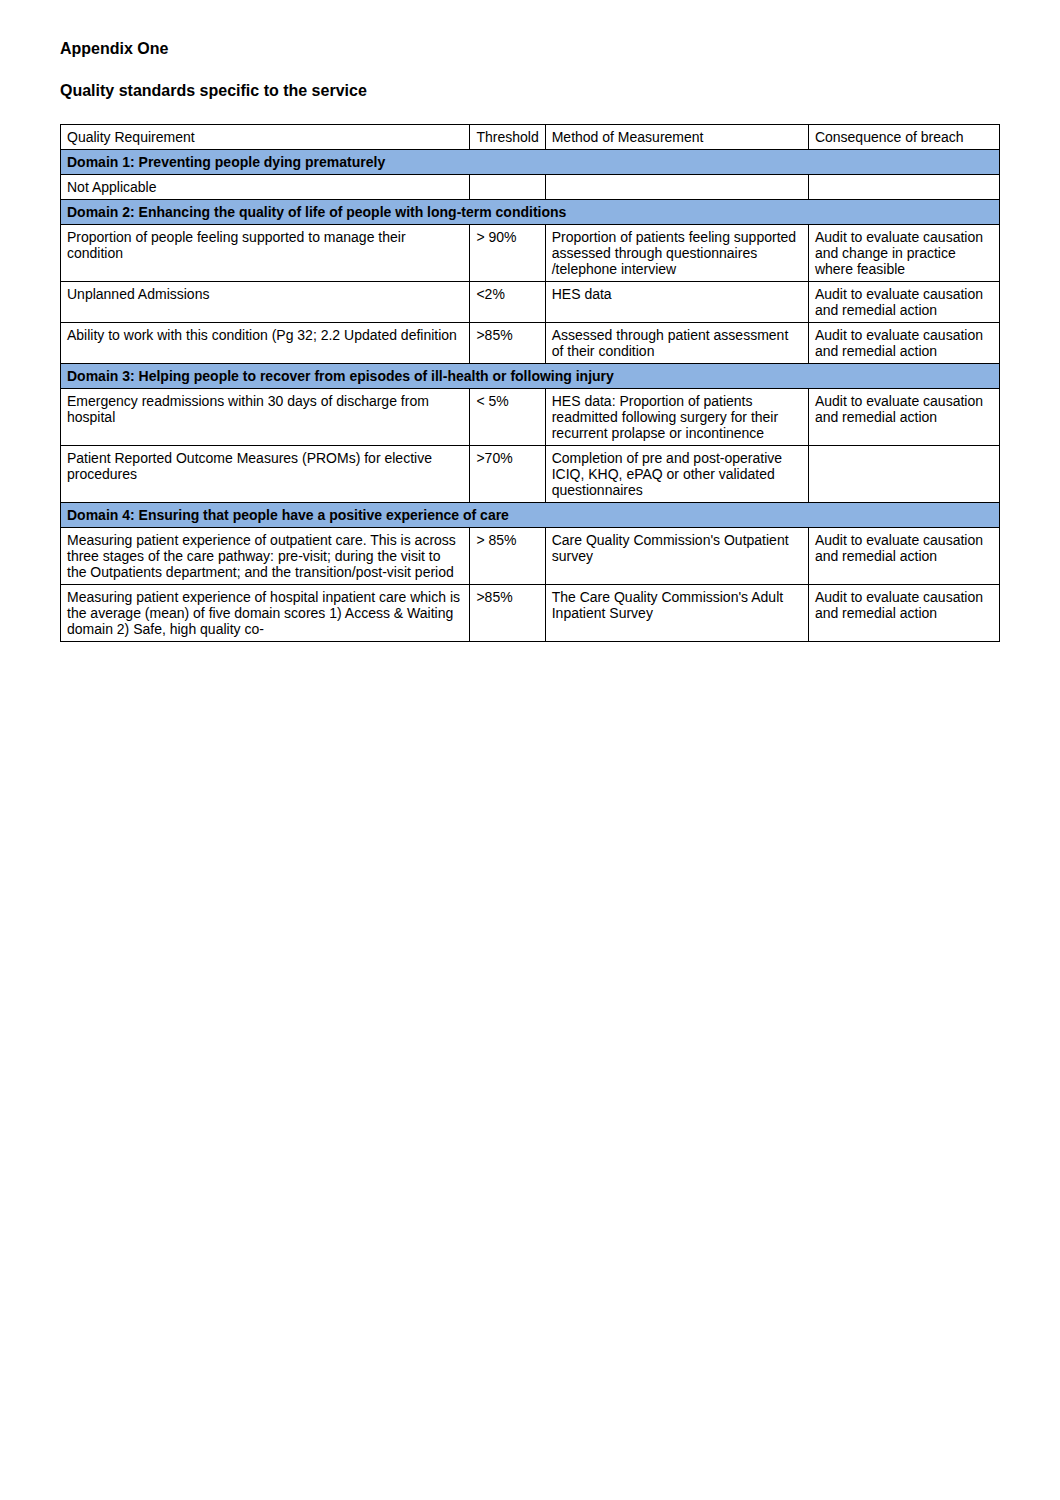Appendix One
Quality standards specific to the service
| Quality Requirement | Threshold | Method of Measurement | Consequence of breach |
| --- | --- | --- | --- |
| Domain 1: Preventing people dying prematurely |
| Not Applicable | | | |
| Domain 2: Enhancing the quality of life of people with long-term conditions |
| Proportion of people feeling supported to manage their condition | > 90% | Proportion of patients feeling supported assessed through questionnaires /telephone interview | Audit to evaluate causation and change in practice where feasible |
| Unplanned Admissions | <2% | HES data | Audit to evaluate causation and remedial action |
| Ability to work with this condition (Pg 32; 2.2 Updated definition | >85% | Assessed through patient assessment of their condition | Audit to evaluate causation and remedial action |
| Domain 3: Helping people to recover from episodes of ill-health or following injury |
| Emergency readmissions within 30 days of discharge from hospital | < 5% | HES data: Proportion of patients readmitted following surgery for their recurrent prolapse or incontinence | Audit to evaluate causation and remedial action |
| Patient Reported Outcome Measures (PROMs) for elective procedures | >70% | Completion of pre and post-operative ICIQ, KHQ, ePAQ or other validated questionnaires | |
| Domain 4: Ensuring that people have a positive experience of care |
| Measuring patient experience of outpatient care. This is across three stages of the care pathway: pre-visit; during the visit to the Outpatients department; and the transition/post-visit period | > 85% | Care Quality Commission's Outpatient survey | Audit to evaluate causation and remedial action |
| Measuring patient experience of hospital inpatient care which is the average (mean) of five domain scores 1) Access & Waiting domain 2) Safe, high quality co- | >85% | The Care Quality Commission's Adult Inpatient Survey | Audit to evaluate causation and remedial action |